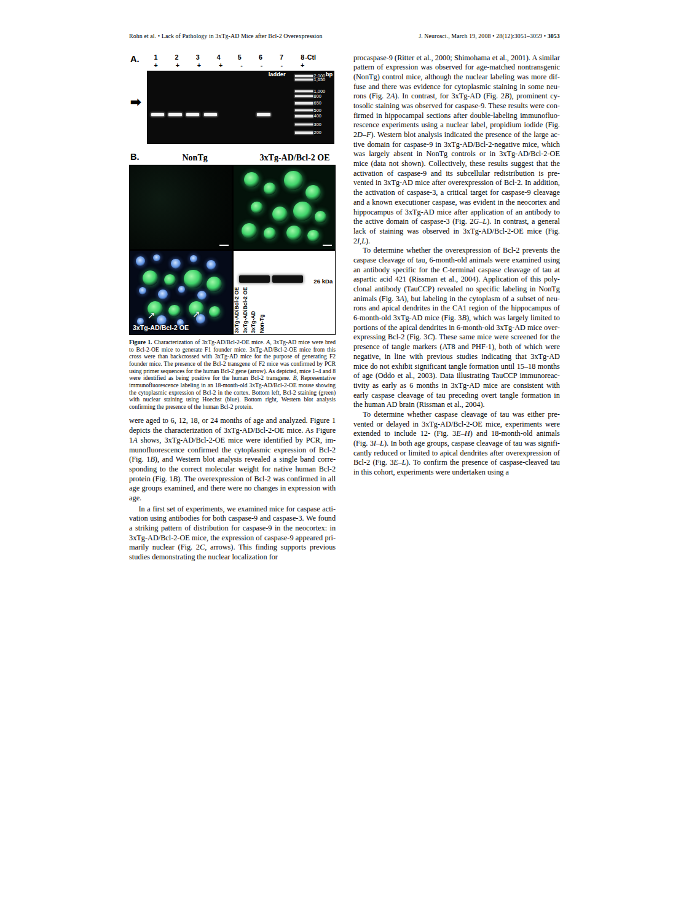Rohn et al. • Lack of Pathology in 3xTg-AD Mice after Bcl-2 Overexpression
J. Neurosci., March 19, 2008 • 28(12):3051–3059 • 3053
A.
12345678
++++---+
-Ctl
➡
ladder
bp
2,000
1,650
1,000
800
650
500
400
300
200
B.
NonTg 3xTg-AD/Bcl-2 OE
↗
↗
3xTg-AD/Bcl-2 OE
26 kDa
3xTg-AD/Bcl-2 OE
3xTg-AD/Bcl-2 OE
3xTg-AD
Non-Tg
Figure 1. Characterization of 3xTg-AD/Bcl-2-OE mice. A, 3xTg-AD mice were bred to Bcl-2-OE mice to generate F1 founder mice. 3xTg-AD/Bcl-2-OE mice from this cross were than backcrossed with 3xTg-AD mice for the purpose of generating F2 founder mice. The presence of the Bcl-2 transgene of F2 mice was confirmed by PCR using primer sequences for the human Bcl-2 gene (arrow). As depicted, mice 1–4 and 8 were identified as being positive for the human Bcl-2 transgene. B, Representative immunofluorescence labeling in an 18-month-old 3xTg-AD/Bcl-2-OE mouse showing the cytoplasmic expression of Bcl-2 in the cortex. Bottom left, Bcl-2 staining (green) with nuclear staining using Hoechst (blue). Bottom right, Western blot analysis confirming the presence of the human Bcl-2 protein.
were aged to 6, 12, 18, or 24 months of age and analyzed. Figure 1 depicts the characterization of 3xTg-AD/Bcl-2-OE mice. As Figure 1A shows, 3xTg-AD/Bcl-2-OE mice were identified by PCR, immunofluorescence confirmed the cytoplasmic expression of Bcl-2 (Fig. 1B), and Western blot analysis revealed a single band corresponding to the correct molecular weight for native human Bcl-2 protein (Fig. 1B). The overexpression of Bcl-2 was confirmed in all age groups examined, and there were no changes in expression with age.
In a first set of experiments, we examined mice for caspase activation using antibodies for both caspase-9 and caspase-3. We found a striking pattern of distribution for caspase-9 in the neocortex: in 3xTg-AD/Bcl-2-OE mice, the expression of caspase-9 appeared primarily nuclear (Fig. 2C, arrows). This finding supports previous studies demonstrating the nuclear localization for
procaspase-9 (Ritter et al., 2000; Shimohama et al., 2001). A similar pattern of expression was observed for age-matched nontransgenic (NonTg) control mice, although the nuclear labeling was more diffuse and there was evidence for cytoplasmic staining in some neurons (Fig. 2A). In contrast, for 3xTg-AD (Fig. 2B), prominent cytosolic staining was observed for caspase-9. These results were confirmed in hippocampal sections after double-labeling immunofluorescence experiments using a nuclear label, propidium iodide (Fig. 2D–F). Western blot analysis indicated the presence of the large active domain for caspase-9 in 3xTg-AD/Bcl-2-negative mice, which was largely absent in NonTg controls or in 3xTg-AD/Bcl-2-OE mice (data not shown). Collectively, these results suggest that the activation of caspase-9 and its subcellular redistribution is prevented in 3xTg-AD mice after overexpression of Bcl-2. In addition, the activation of caspase-3, a critical target for caspase-9 cleavage and a known executioner caspase, was evident in the neocortex and hippocampus of 3xTg-AD mice after application of an antibody to the active domain of caspase-3 (Fig. 2G–L). In contrast, a general lack of staining was observed in 3xTg-AD/Bcl-2-OE mice (Fig. 2I,L).
To determine whether the overexpression of Bcl-2 prevents the caspase cleavage of tau, 6-month-old animals were examined using an antibody specific for the C-terminal caspase cleavage of tau at aspartic acid 421 (Rissman et al., 2004). Application of this polyclonal antibody (TauCCP) revealed no specific labeling in NonTg animals (Fig. 3A), but labeling in the cytoplasm of a subset of neurons and apical dendrites in the CA1 region of the hippocampus of 6-month-old 3xTg-AD mice (Fig. 3B), which was largely limited to portions of the apical dendrites in 6-month-old 3xTg-AD mice overexpressing Bcl-2 (Fig. 3C). These same mice were screened for the presence of tangle markers (AT8 and PHF-1), both of which were negative, in line with previous studies indicating that 3xTg-AD mice do not exhibit significant tangle formation until 15–18 months of age (Oddo et al., 2003). Data illustrating TauCCP immunoreactivity as early as 6 months in 3xTg-AD mice are consistent with early caspase cleavage of tau preceding overt tangle formation in the human AD brain (Rissman et al., 2004).
To determine whether caspase cleavage of tau was either prevented or delayed in 3xTg-AD/Bcl-2-OE mice, experiments were extended to include 12- (Fig. 3E–H) and 18-month-old animals (Fig. 3I–L). In both age groups, caspase cleavage of tau was significantly reduced or limited to apical dendrites after overexpression of Bcl-2 (Fig. 3E–L). To confirm the presence of caspase-cleaved tau in this cohort, experiments were undertaken using a